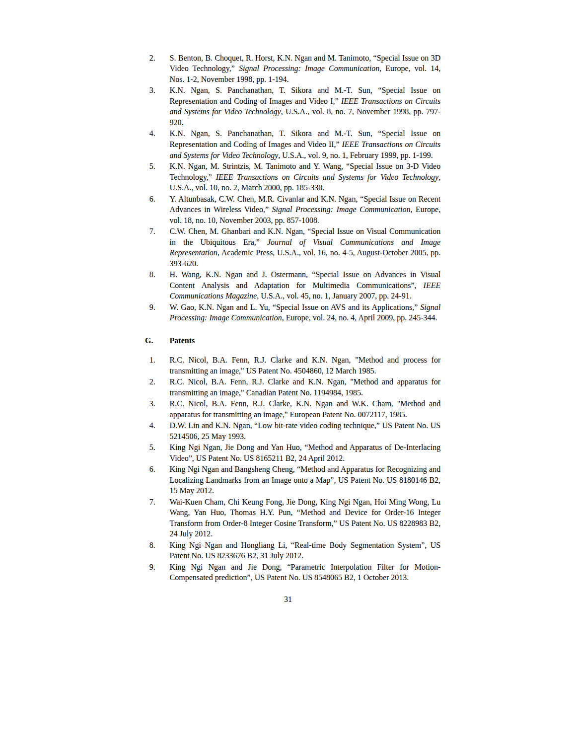2. S. Benton, B. Choquet, R. Horst, K.N. Ngan and M. Tanimoto, “Special Issue on 3D Video Technology,” Signal Processing: Image Communication, Europe, vol. 14, Nos. 1-2, November 1998, pp. 1-194.
3. K.N. Ngan, S. Panchanathan, T. Sikora and M.-T. Sun, “Special Issue on Representation and Coding of Images and Video I,” IEEE Transactions on Circuits and Systems for Video Technology, U.S.A., vol. 8, no. 7, November 1998, pp. 797-920.
4. K.N. Ngan, S. Panchanathan, T. Sikora and M.-T. Sun, “Special Issue on Representation and Coding of Images and Video II,” IEEE Transactions on Circuits and Systems for Video Technology, U.S.A., vol. 9, no. 1, February 1999, pp. 1-199.
5. K.N. Ngan, M. Strintzis, M. Tanimoto and Y. Wang, “Special Issue on 3-D Video Technology,” IEEE Transactions on Circuits and Systems for Video Technology, U.S.A., vol. 10, no. 2, March 2000, pp. 185-330.
6. Y. Altunbasak, C.W. Chen, M.R. Civanlar and K.N. Ngan, “Special Issue on Recent Advances in Wireless Video,” Signal Processing: Image Communication, Europe, vol. 18, no. 10, November 2003, pp. 857-1008.
7. C.W. Chen, M. Ghanbari and K.N. Ngan, “Special Issue on Visual Communication in the Ubiquitous Era,” Journal of Visual Communications and Image Representation, Academic Press, U.S.A., vol. 16, no. 4-5, August-October 2005, pp. 393-620.
8. H. Wang, K.N. Ngan and J. Ostermann, “Special Issue on Advances in Visual Content Analysis and Adaptation for Multimedia Communications”, IEEE Communications Magazine, U.S.A., vol. 45, no. 1, January 2007, pp. 24-91.
9. W. Gao, K.N. Ngan and L. Yu, “Special Issue on AVS and its Applications,” Signal Processing: Image Communication, Europe, vol. 24, no. 4, April 2009, pp. 245-344.
G. Patents
1. R.C. Nicol, B.A. Fenn, R.J. Clarke and K.N. Ngan, "Method and process for transmitting an image," US Patent No. 4504860, 12 March 1985.
2. R.C. Nicol, B.A. Fenn, R.J. Clarke and K.N. Ngan, "Method and apparatus for transmitting an image," Canadian Patent No. 1194984, 1985.
3. R.C. Nicol, B.A. Fenn, R.J. Clarke, K.N. Ngan and W.K. Cham, "Method and apparatus for transmitting an image," European Patent No. 0072117, 1985.
4. D.W. Lin and K.N. Ngan, “Low bit-rate video coding technique,” US Patent No. US 5214506, 25 May 1993.
5. King Ngi Ngan, Jie Dong and Yan Huo, “Method and Apparatus of De-Interlacing Video”, US Patent No. US 8165211 B2, 24 April 2012.
6. King Ngi Ngan and Bangsheng Cheng, “Method and Apparatus for Recognizing and Localizing Landmarks from an Image onto a Map”, US Patent No. US 8180146 B2, 15 May 2012.
7. Wai-Kuen Cham, Chi Keung Fong, Jie Dong, King Ngi Ngan, Hoi Ming Wong, Lu Wang, Yan Huo, Thomas H.Y. Pun, “Method and Device for Order-16 Integer Transform from Order-8 Integer Cosine Transform,” US Patent No. US 8228983 B2, 24 July 2012.
8. King Ngi Ngan and Hongliang Li, “Real-time Body Segmentation System”, US Patent No. US 8233676 B2, 31 July 2012.
9. King Ngi Ngan and Jie Dong, “Parametric Interpolation Filter for Motion-Compensated prediction”, US Patent No. US 8548065 B2, 1 October 2013.
31